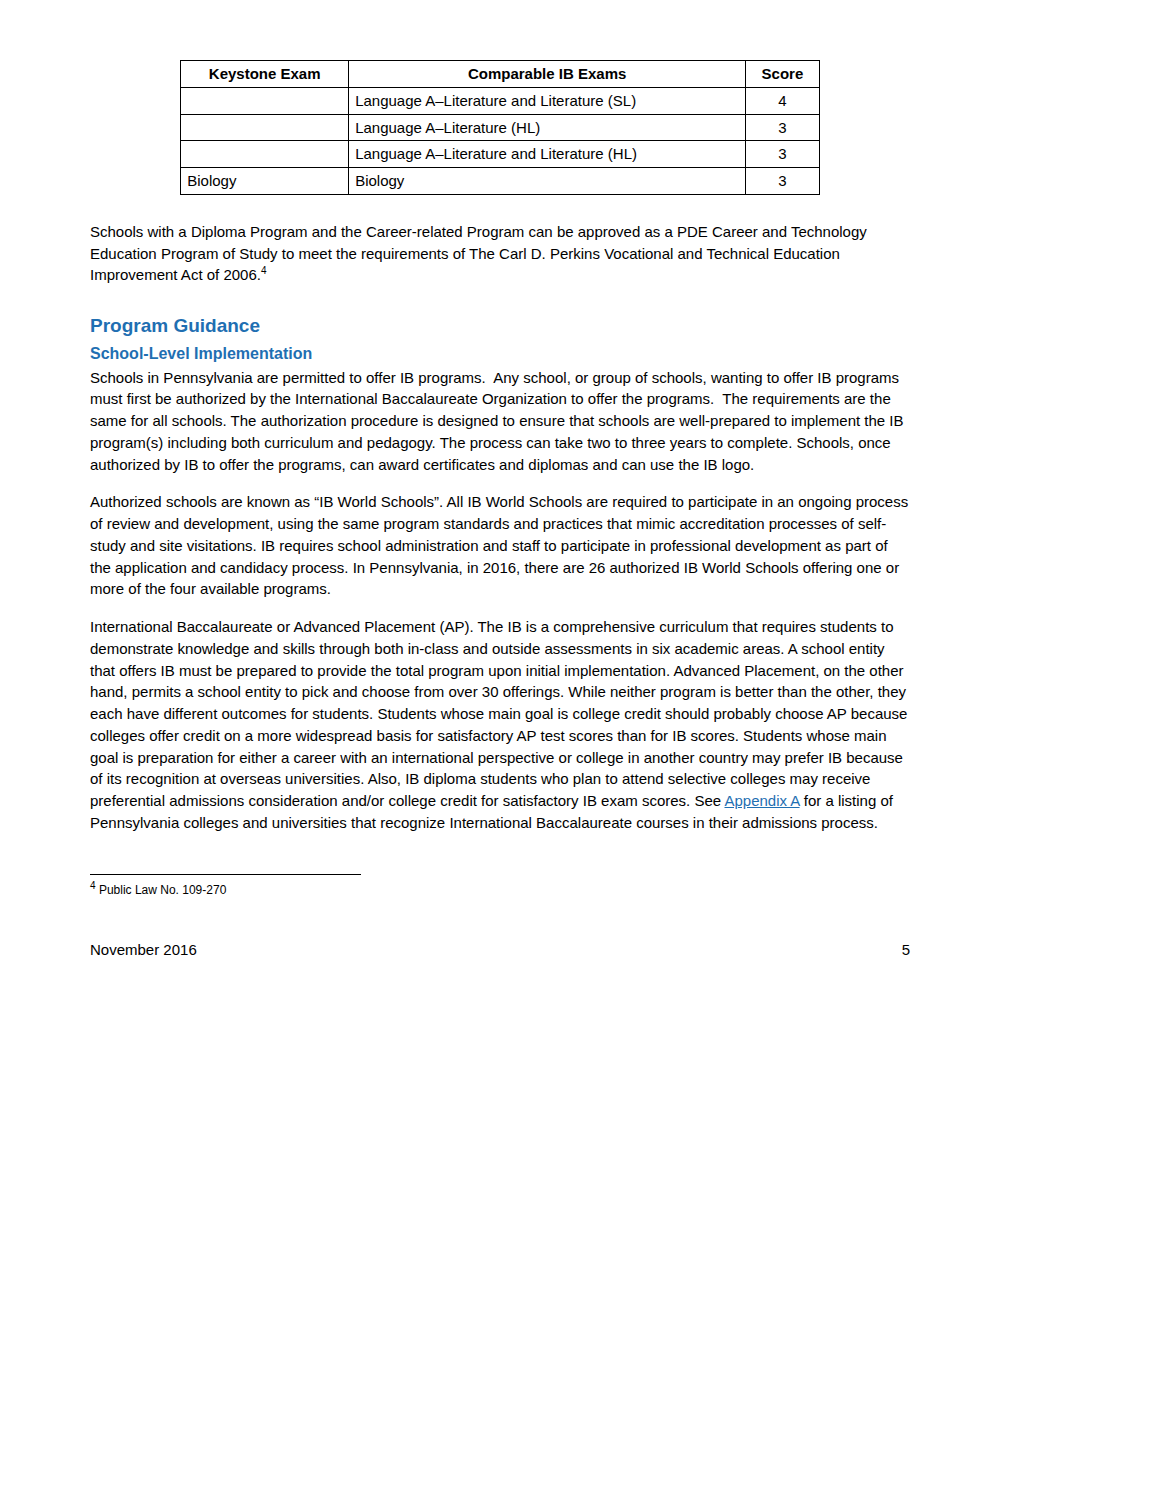| Keystone Exam | Comparable IB Exams | Score |
| --- | --- | --- |
| | Language A–Literature and Literature (SL) | 4 |
| | Language A–Literature (HL) | 3 |
| | Language A–Literature and Literature (HL) | 3 |
| Biology | Biology | 3 |
Schools with a Diploma Program and the Career-related Program can be approved as a PDE Career and Technology Education Program of Study to meet the requirements of The Carl D. Perkins Vocational and Technical Education Improvement Act of 2006.4
Program Guidance
School-Level Implementation
Schools in Pennsylvania are permitted to offer IB programs. Any school, or group of schools, wanting to offer IB programs must first be authorized by the International Baccalaureate Organization to offer the programs. The requirements are the same for all schools. The authorization procedure is designed to ensure that schools are well-prepared to implement the IB program(s) including both curriculum and pedagogy. The process can take two to three years to complete. Schools, once authorized by IB to offer the programs, can award certificates and diplomas and can use the IB logo.
Authorized schools are known as “IB World Schools”. All IB World Schools are required to participate in an ongoing process of review and development, using the same program standards and practices that mimic accreditation processes of self-study and site visitations. IB requires school administration and staff to participate in professional development as part of the application and candidacy process. In Pennsylvania, in 2016, there are 26 authorized IB World Schools offering one or more of the four available programs.
International Baccalaureate or Advanced Placement (AP). The IB is a comprehensive curriculum that requires students to demonstrate knowledge and skills through both in-class and outside assessments in six academic areas. A school entity that offers IB must be prepared to provide the total program upon initial implementation. Advanced Placement, on the other hand, permits a school entity to pick and choose from over 30 offerings. While neither program is better than the other, they each have different outcomes for students. Students whose main goal is college credit should probably choose AP because colleges offer credit on a more widespread basis for satisfactory AP test scores than for IB scores. Students whose main goal is preparation for either a career with an international perspective or college in another country may prefer IB because of its recognition at overseas universities. Also, IB diploma students who plan to attend selective colleges may receive preferential admissions consideration and/or college credit for satisfactory IB exam scores. See Appendix A for a listing of Pennsylvania colleges and universities that recognize International Baccalaureate courses in their admissions process.
4 Public Law No. 109-270
November 2016 5